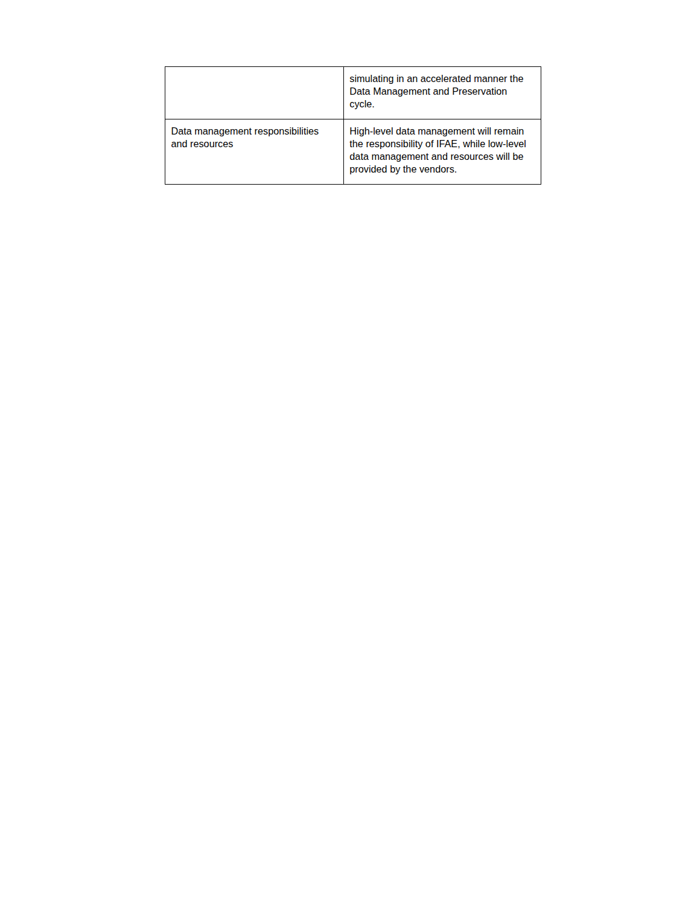| | simulating in an accelerated manner the Data Management and Preservation cycle. |
| Data management responsibilities and resources | High-level data management will remain the responsibility of IFAE, while low-level data management and resources will be provided by the vendors. |